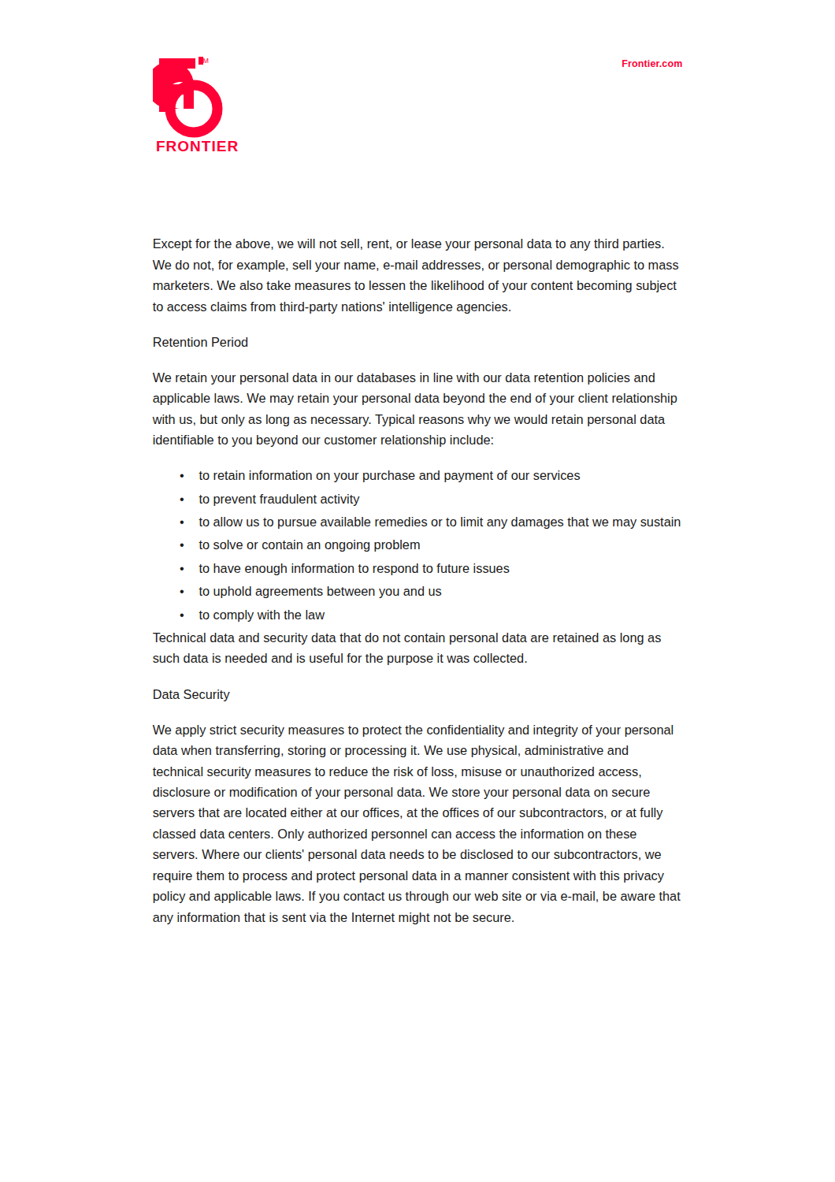TM FRONTIER
Frontier.com
Except for the above, we will not sell, rent, or lease your personal data to any third parties. We do not, for example, sell your name, e-mail addresses, or personal demographic to mass marketers. We also take measures to lessen the likelihood of your content becoming subject to access claims from third-party nations' intelligence agencies.
Retention Period
We retain your personal data in our databases in line with our data retention policies and applicable laws. We may retain your personal data beyond the end of your client relationship with us, but only as long as necessary. Typical reasons why we would retain personal data identifiable to you beyond our customer relationship include:
to retain information on your purchase and payment of our services
to prevent fraudulent activity
to allow us to pursue available remedies or to limit any damages that we may sustain
to solve or contain an ongoing problem
to have enough information to respond to future issues
to uphold agreements between you and us
to comply with the law
Technical data and security data that do not contain personal data are retained as long as such data is needed and is useful for the purpose it was collected.
Data Security
We apply strict security measures to protect the confidentiality and integrity of your personal data when transferring, storing or processing it. We use physical, administrative and technical security measures to reduce the risk of loss, misuse or unauthorized access, disclosure or modification of your personal data. We store your personal data on secure servers that are located either at our offices, at the offices of our subcontractors, or at fully classed data centers. Only authorized personnel can access the information on these servers. Where our clients' personal data needs to be disclosed to our subcontractors, we require them to process and protect personal data in a manner consistent with this privacy policy and applicable laws. If you contact us through our web site or via e-mail, be aware that any information that is sent via the Internet might not be secure.